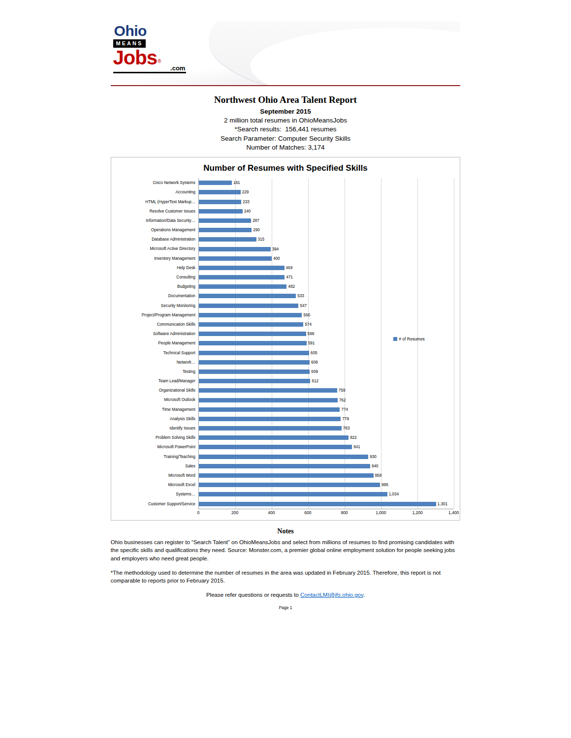Ohio
MEANS
Jobs®
.com
Northwest Ohio Area Talent Report
September 2015
2 million total resumes in OhioMeansJobs
*Search results: 156,441 resumes
Search Parameter: Computer Security Skills
Number of Matches: 3,174
Number of Resumes with Specified Skills
Cisco Network Systems
Accounting
HTML (HyperText Markup…
Resolve Customer Issues
Information/Data Security…
Operations Management
Database Administration
Microsoft Active Directory
Inventory Management
Help Desk
Consulting
Budgeting
Documentation
Security Monitoring
Project/Program Management
Communication Skills
Software Administration
People Management
Technical Support
Network…
Testing
Team Lead/Manager
Organizational Skills
Microsoft Outlook
Time Management
Analysis Skills
Identify Issues
Problem Solving Skills
Microsoft PowerPoint
Training/Teaching
Sales
Microsoft Word
Microsoft Excel
Systems…
Customer Support/Service
# of Resumes
181
229
233
240
287
290
315
394
400
469
471
482
533
547
566
574
588
591
605
608
609
612
759
762
774
779
783
822
841
930
940
958
995
1,034
1,301
0 200 400 600 800 1,000 1,200 1,400
Notes
Ohio businesses can register to “Search Talent” on OhioMeansJobs and select from millions of resumes to find promising candidates with the specific skills and qualifications they need. Source: Monster.com, a premier global online employment solution for people seeking jobs and employers who need great people.
*The methodology used to determine the number of resumes in the area was updated in February 2015. Therefore, this report is not comparable to reports prior to February 2015.
Please refer questions or requests to ContactLMI@jfs.ohio.gov.
Page 1